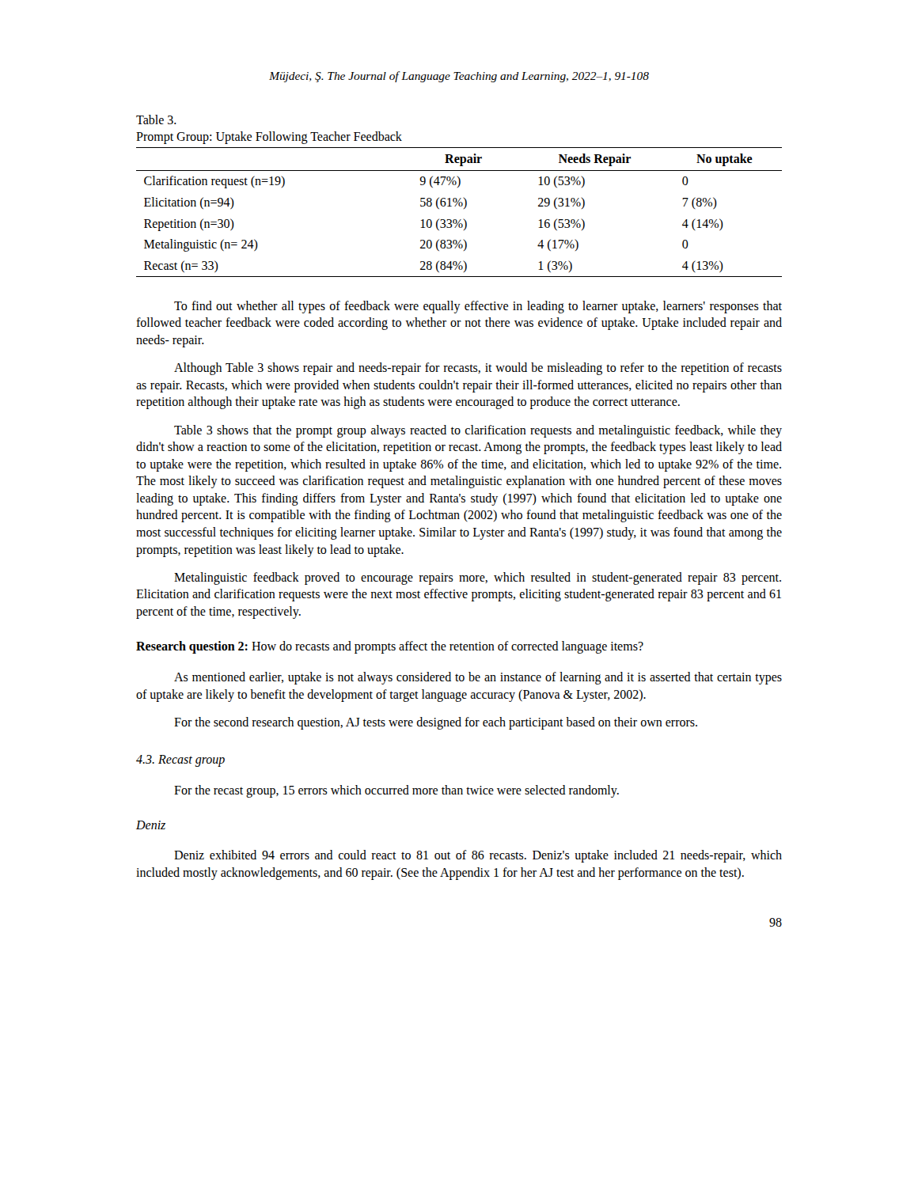Müjdeci, Ş. The Journal of Language Teaching and Learning, 2022–1, 91-108
Table 3. Prompt Group: Uptake Following Teacher Feedback
| | Repair | Needs Repair | No uptake |
| --- | --- | --- | --- |
| Clarification request (n=19) | 9 (47%) | 10 (53%) | 0 |
| Elicitation (n=94) | 58 (61%) | 29 (31%) | 7 (8%) |
| Repetition (n=30) | 10 (33%) | 16 (53%) | 4 (14%) |
| Metalinguistic (n= 24) | 20 (83%) | 4 (17%) | 0 |
| Recast (n= 33) | 28 (84%) | 1 (3%) | 4 (13%) |
To find out whether all types of feedback were equally effective in leading to learner uptake, learners' responses that followed teacher feedback were coded according to whether or not there was evidence of uptake. Uptake included repair and needs- repair.
Although Table 3 shows repair and needs-repair for recasts, it would be misleading to refer to the repetition of recasts as repair. Recasts, which were provided when students couldn't repair their ill-formed utterances, elicited no repairs other than repetition although their uptake rate was high as students were encouraged to produce the correct utterance.
Table 3 shows that the prompt group always reacted to clarification requests and metalinguistic feedback, while they didn't show a reaction to some of the elicitation, repetition or recast. Among the prompts, the feedback types least likely to lead to uptake were the repetition, which resulted in uptake 86% of the time, and elicitation, which led to uptake 92% of the time. The most likely to succeed was clarification request and metalinguistic explanation with one hundred percent of these moves leading to uptake. This finding differs from Lyster and Ranta's study (1997) which found that elicitation led to uptake one hundred percent. It is compatible with the finding of Lochtman (2002) who found that metalinguistic feedback was one of the most successful techniques for eliciting learner uptake. Similar to Lyster and Ranta's (1997) study, it was found that among the prompts, repetition was least likely to lead to uptake.
Metalinguistic feedback proved to encourage repairs more, which resulted in student-generated repair 83 percent. Elicitation and clarification requests were the next most effective prompts, eliciting student-generated repair 83 percent and 61 percent of the time, respectively.
Research question 2: How do recasts and prompts affect the retention of corrected language items?
As mentioned earlier, uptake is not always considered to be an instance of learning and it is asserted that certain types of uptake are likely to benefit the development of target language accuracy (Panova & Lyster, 2002).
For the second research question, AJ tests were designed for each participant based on their own errors.
4.3. Recast group
For the recast group, 15 errors which occurred more than twice were selected randomly.
Deniz
Deniz exhibited 94 errors and could react to 81 out of 86 recasts. Deniz's uptake included 21 needs-repair, which included mostly acknowledgements, and 60 repair. (See the Appendix 1 for her AJ test and her performance on the test).
98